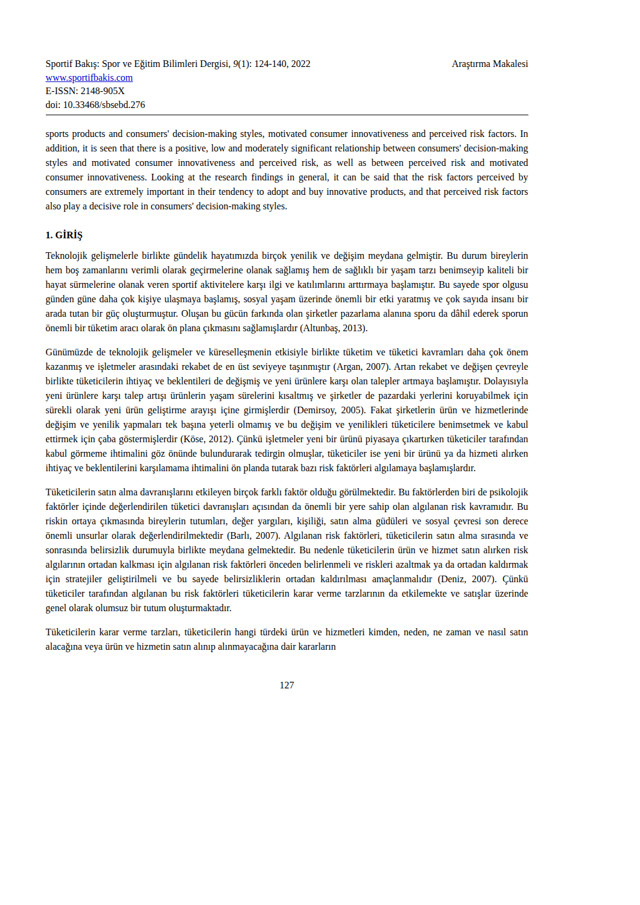Sportif Bakış: Spor ve Eğitim Bilimleri Dergisi, 9(1): 124-140, 2022
www.sportifbakis.com
E-ISSN: 2148-905X
doi: 10.33468/sbsebd.276
Araştırma Makalesi
sports products and consumers' decision-making styles, motivated consumer innovativeness and perceived risk factors. In addition, it is seen that there is a positive, low and moderately significant relationship between consumers' decision-making styles and motivated consumer innovativeness and perceived risk, as well as between perceived risk and motivated consumer innovativeness. Looking at the research findings in general, it can be said that the risk factors perceived by consumers are extremely important in their tendency to adopt and buy innovative products, and that perceived risk factors also play a decisive role in consumers' decision-making styles.
1. GİRİŞ
Teknolojik gelişmelerle birlikte gündelik hayatımızda birçok yenilik ve değişim meydana gelmiştir. Bu durum bireylerin hem boş zamanlarını verimli olarak geçirmelerine olanak sağlamış hem de sağlıklı bir yaşam tarzı benimseyip kaliteli bir hayat sürmelerine olanak veren sportif aktivitelere karşı ilgi ve katılımlarını arttırmaya başlamıştır. Bu sayede spor olgusu günden güne daha çok kişiye ulaşmaya başlamış, sosyal yaşam üzerinde önemli bir etki yaratmış ve çok sayıda insanı bir arada tutan bir güç oluşturmuştur. Oluşan bu gücün farkında olan şirketler pazarlama alanına sporu da dâhil ederek sporun önemli bir tüketim aracı olarak ön plana çıkmasını sağlamışlardır (Altunbaş, 2013).
Günümüzde de teknolojik gelişmeler ve küreselleşmenin etkisiyle birlikte tüketim ve tüketici kavramları daha çok önem kazanmış ve işletmeler arasındaki rekabet de en üst seviyeye taşınmıştır (Argan, 2007). Artan rekabet ve değişen çevreyle birlikte tüketicilerin ihtiyaç ve beklentileri de değişmiş ve yeni ürünlere karşı olan talepler artmaya başlamıştır. Dolayısıyla yeni ürünlere karşı talep artışı ürünlerin yaşam sürelerini kısaltmış ve şirketler de pazardaki yerlerini koruyabilmek için sürekli olarak yeni ürün geliştirme arayışı içine girmişlerdir (Demirsoy, 2005). Fakat şirketlerin ürün ve hizmetlerinde değişim ve yenilik yapmaları tek başına yeterli olmamış ve bu değişim ve yenilikleri tüketicilere benimsetmek ve kabul ettirmek için çaba göstermişlerdir (Köse, 2012). Çünkü işletmeler yeni bir ürünü piyasaya çıkartırken tüketiciler tarafından kabul görmeme ihtimalini göz önünde bulundurarak tedirgin olmuşlar, tüketiciler ise yeni bir ürünü ya da hizmeti alırken ihtiyaç ve beklentilerini karşılamama ihtimalini ön planda tutarak bazı risk faktörleri algılamaya başlamışlardır.
Tüketicilerin satın alma davranışlarını etkileyen birçok farklı faktör olduğu görülmektedir. Bu faktörlerden biri de psikolojik faktörler içinde değerlendirilen tüketici davranışları açısından da önemli bir yere sahip olan algılanan risk kavramıdır. Bu riskin ortaya çıkmasında bireylerin tutumları, değer yargıları, kişiliği, satın alma güdüleri ve sosyal çevresi son derece önemli unsurlar olarak değerlendirilmektedir (Barlı, 2007). Algılanan risk faktörleri, tüketicilerin satın alma sırasında ve sonrasında belirsizlik durumuyla birlikte meydana gelmektedir. Bu nedenle tüketicilerin ürün ve hizmet satın alırken risk algılarının ortadan kalkması için algılanan risk faktörleri önceden belirlenmeli ve riskleri azaltmak ya da ortadan kaldırmak için stratejiler geliştirilmeli ve bu sayede belirsizliklerin ortadan kaldırılması amaçlanmalıdır (Deniz, 2007). Çünkü tüketiciler tarafından algılanan bu risk faktörleri tüketicilerin karar verme tarzlarının da etkilemekte ve satışlar üzerinde genel olarak olumsuz bir tutum oluşturmaktadır.
Tüketicilerin karar verme tarzları, tüketicilerin hangi türdeki ürün ve hizmetleri kimden, neden, ne zaman ve nasıl satın alacağına veya ürün ve hizmetin satın alınıp alınmayacağına dair kararların
127